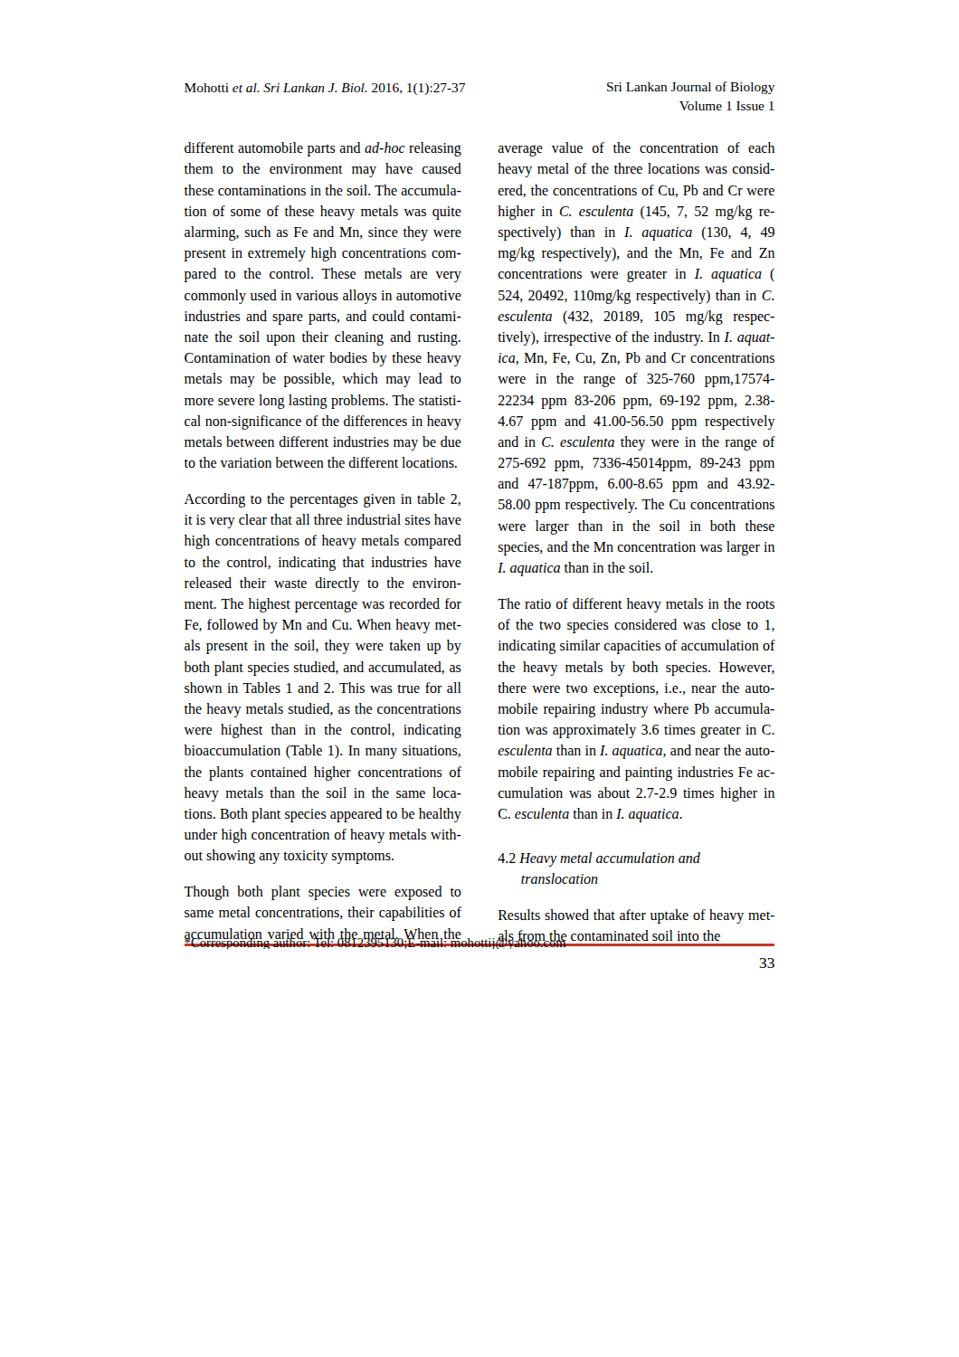Mohotti et al. Sri Lankan J. Biol. 2016, 1(1):27-37
Sri Lankan Journal of Biology
Volume 1 Issue 1
different automobile parts and ad-hoc releasing them to the environment may have caused these contaminations in the soil. The accumulation of some of these heavy metals was quite alarming, such as Fe and Mn, since they were present in extremely high concentrations compared to the control. These metals are very commonly used in various alloys in automotive industries and spare parts, and could contaminate the soil upon their cleaning and rusting. Contamination of water bodies by these heavy metals may be possible, which may lead to more severe long lasting problems. The statistical non-significance of the differences in heavy metals between different industries may be due to the variation between the different locations.
According to the percentages given in table 2, it is very clear that all three industrial sites have high concentrations of heavy metals compared to the control, indicating that industries have released their waste directly to the environment. The highest percentage was recorded for Fe, followed by Mn and Cu. When heavy metals present in the soil, they were taken up by both plant species studied, and accumulated, as shown in Tables 1 and 2. This was true for all the heavy metals studied, as the concentrations were highest than in the control, indicating bioaccumulation (Table 1). In many situations, the plants contained higher concentrations of heavy metals than the soil in the same locations. Both plant species appeared to be healthy under high concentration of heavy metals without showing any toxicity symptoms.
Though both plant species were exposed to same metal concentrations, their capabilities of accumulation varied with the metal. When the average value of the concentration of each heavy metal of the three locations was considered, the concentrations of Cu, Pb and Cr were higher in C. esculenta (145, 7, 52 mg/kg respectively) than in I. aquatica (130, 4, 49 mg/kg respectively), and the Mn, Fe and Zn concentrations were greater in I. aquatica ( 524, 20492, 110mg/kg respectively) than in C. esculenta (432, 20189, 105 mg/kg respectively), irrespective of the industry. In I. aquatica, Mn, Fe, Cu, Zn, Pb and Cr concentrations were in the range of 325-760 ppm,17574-22234 ppm 83-206 ppm, 69-192 ppm, 2.38-4.67 ppm and 41.00-56.50 ppm respectively and in C. esculenta they were in the range of 275-692 ppm, 7336-45014ppm, 89-243 ppm and 47-187ppm, 6.00-8.65 ppm and 43.92-58.00 ppm respectively. The Cu concentrations were larger than in the soil in both these species, and the Mn concentration was larger in I. aquatica than in the soil.
The ratio of different heavy metals in the roots of the two species considered was close to 1, indicating similar capacities of accumulation of the heavy metals by both species. However, there were two exceptions, i.e., near the automobile repairing industry where Pb accumulation was approximately 3.6 times greater in C. esculenta than in I. aquatica, and near the automobile repairing and painting industries Fe accumulation was about 2.7-2.9 times higher in C. esculenta than in I. aquatica.
4.2 Heavy metal accumulation and translocation
Results showed that after uptake of heavy metals from the contaminated soil into the
*Corresponding author: Tel: 0812395130;E-mail: mohottij@yahoo.com
33